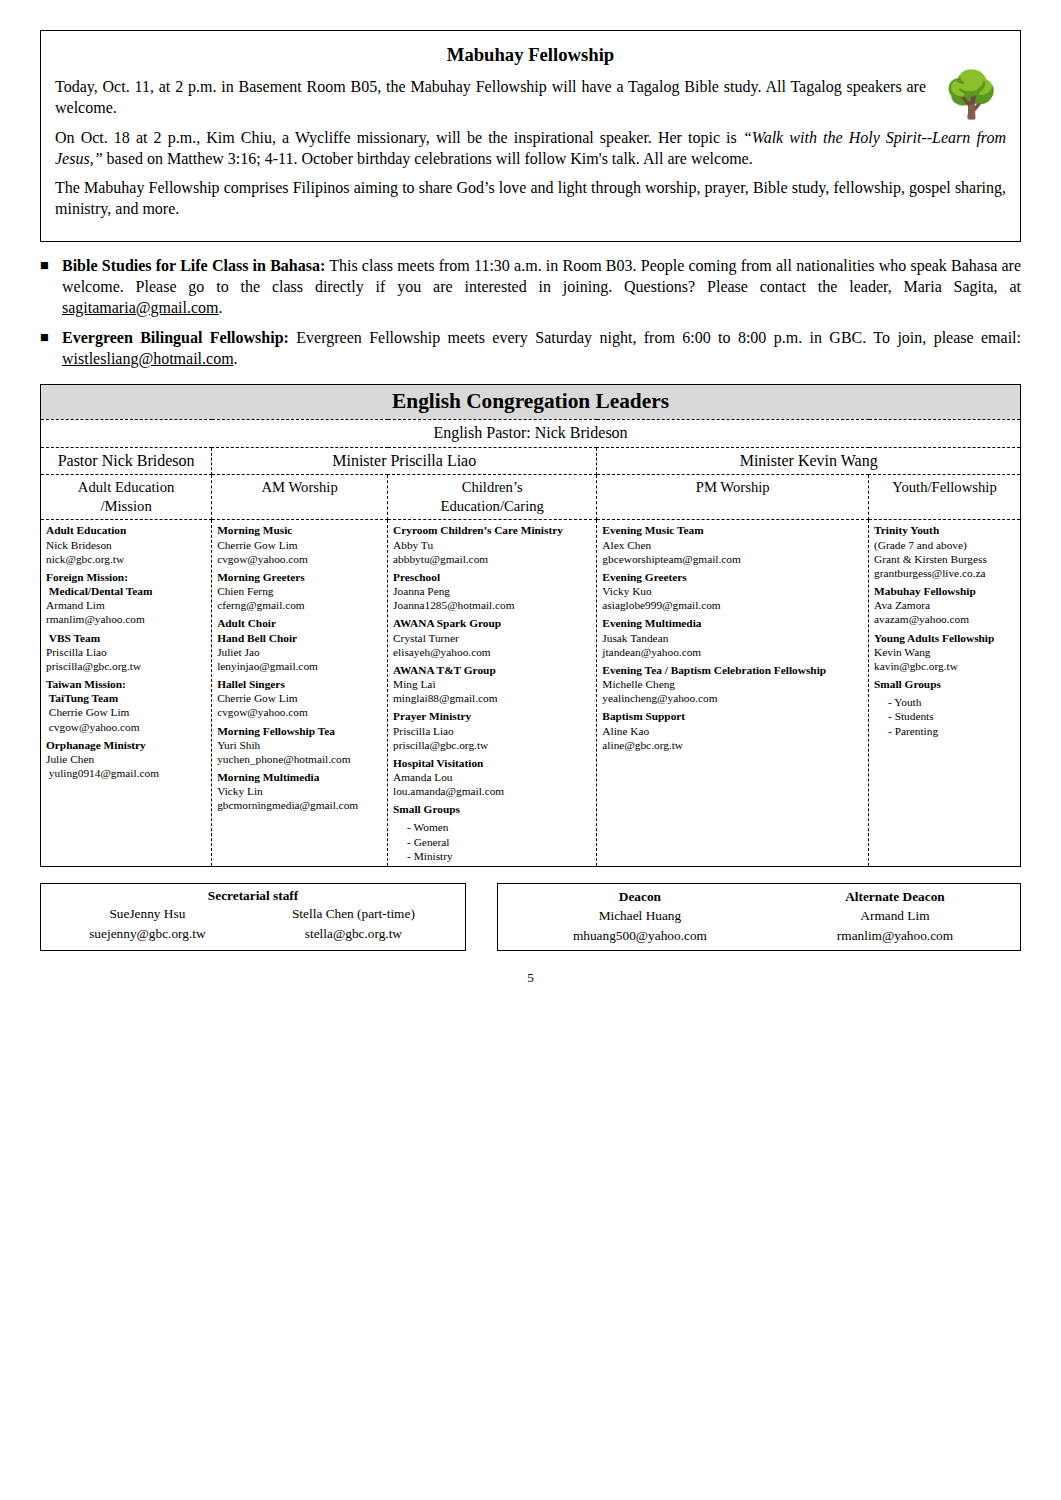Mabuhay Fellowship
🌳
Today, Oct. 11, at 2 p.m. in Basement Room B05, the Mabuhay Fellowship will have a Tagalog Bible study. All Tagalog speakers are welcome.
On Oct. 18 at 2 p.m., Kim Chiu, a Wycliffe missionary, will be the inspirational speaker. Her topic is “Walk with the Holy Spirit--Learn from Jesus,” based on Matthew 3:16; 4-11. October birthday celebrations will follow Kim's talk. All are welcome.
The Mabuhay Fellowship comprises Filipinos aiming to share God’s love and light through worship, prayer, Bible study, fellowship, gospel sharing, ministry, and more.
Bible Studies for Life Class in Bahasa: This class meets from 11:30 a.m. in Room B03. People coming from all nationalities who speak Bahasa are welcome. Please go to the class directly if you are interested in joining. Questions? Please contact the leader, Maria Sagita, at sagitamaria@gmail.com.
Evergreen Bilingual Fellowship: Evergreen Fellowship meets every Saturday night, from 6:00 to 8:00 p.m. in GBC. To join, please email: wistlesliang@hotmail.com.
| English Congregation Leaders |
| English Pastor: Nick Brideson |
| Pastor Nick Brideson | Minister Priscilla Liao | Minister Kevin Wang |
| Adult Education /Mission | AM Worship | Children’s Education/Caring | PM Worship | Youth/Fellowship |
| Adult Education Nick Brideson nick@gbc.org.tw Foreign Mission: Medical/Dental Team Armand Lim rmanlim@yahoo.com VBS Team Priscilla Liao priscilla@gbc.org.tw Taiwan Mission: TaiTung Team Cherrie Gow Lim cvgow@yahoo.com Orphanage Ministry Julie Chen yuling0914@gmail.com | Morning Music Cherrie Gow Lim cvgow@yahoo.com Morning Greeters Chien Ferng cferng@gmail.com Adult Choir Hand Bell Choir Juliet Jao lenyinjao@gmail.com Hallel Singers Cherrie Gow Lim cvgow@yahoo.com Morning Fellowship Tea Yuri Shih yuchen_phone@hotmail.com Morning Multimedia Vicky Lin gbcmorningmedia@gmail.com | Cryroom Children’s Care Ministry Abby Tu abbbytu@gmail.com Preschool Joanna Peng Joanna1285@hotmail.com AWANA Spark Group Crystal Turner elisayeh@yahoo.com AWANA T&T Group Ming Lai minglai88@gmail.com Prayer Ministry Priscilla Liao priscilla@gbc.org.tw Hospital Visitation Amanda Lou lou.amanda@gmail.com Small Groups Women General Ministry | Evening Music Team Alex Chen gbceworshipteam@gmail.com Evening Greeters Vicky Kuo asiaglobe999@gmail.com Evening Multimedia Jusak Tandean jtandean@yahoo.com Evening Tea / Baptism Celebration Fellowship Michelle Cheng yealincheng@yahoo.com Baptism Support Aline Kao aline@gbc.org.tw | Trinity Youth (Grade 7 and above) Grant & Kirsten Burgess grantburgess@live.co.za Mabuhay Fellowship Ava Zamora avazam@yahoo.com Young Adults Fellowship Kevin Wang kavin@gbc.org.tw Small Groups Youth Students Parenting |
Secretarial staff
| SueJenny Hsu | Stella Chen (part-time) |
| suejenny@gbc.org.tw | stella@gbc.org.tw |
| Deacon | Alternate Deacon |
| Michael Huang | Armand Lim |
| mhuang500@yahoo.com | rmanlim@yahoo.com |
5